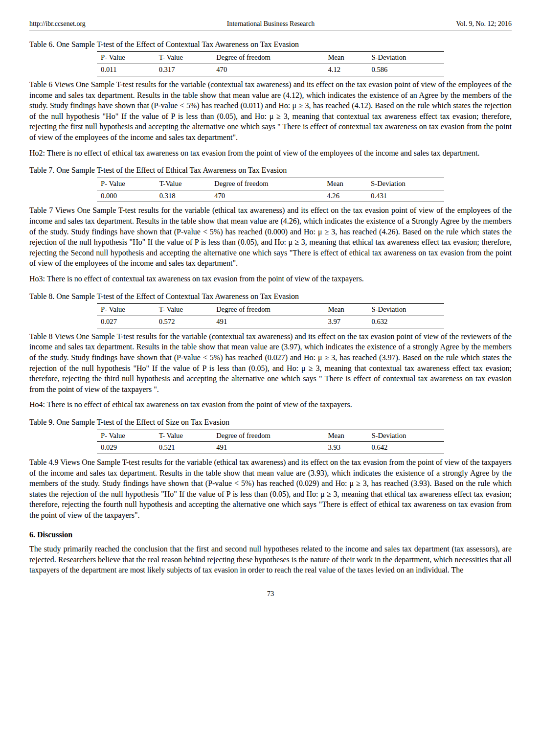http://ibr.ccsenet.org International Business Research Vol. 9, No. 12; 2016
Table 6. One Sample T-test of the Effect of Contextual Tax Awareness on Tax Evasion
| P- Value | T- Value | Degree of freedom | Mean | S-Deviation |
| --- | --- | --- | --- | --- |
| 0.011 | 0.317 | 470 | 4.12 | 0.586 |
Table 6 Views One Sample T-test results for the variable (contextual tax awareness) and its effect on the tax evasion point of view of the employees of the income and sales tax department. Results in the table show that mean value are (4.12), which indicates the existence of an Agree by the members of the study. Study findings have shown that (P-value < 5%) has reached (0.011) and Ho: μ ≥ 3, has reached (4.12). Based on the rule which states the rejection of the null hypothesis "Ho" If the value of P is less than (0.05), and Ho: μ ≥ 3, meaning that contextual tax awareness effect tax evasion; therefore, rejecting the first null hypothesis and accepting the alternative one which says " There is effect of contextual tax awareness on tax evasion from the point of view of the employees of the income and sales tax department".
Ho2: There is no effect of ethical tax awareness on tax evasion from the point of view of the employees of the income and sales tax department.
Table 7. One Sample T-test of the Effect of Ethical Tax Awareness on Tax Evasion
| P- Value | T-Value | Degree of freedom | Mean | S-Deviation |
| --- | --- | --- | --- | --- |
| 0.000 | 0.318 | 470 | 4.26 | 0.431 |
Table 7 Views One Sample T-test results for the variable (ethical tax awareness) and its effect on the tax evasion point of view of the employees of the income and sales tax department. Results in the table show that mean value are (4.26), which indicates the existence of a Strongly Agree by the members of the study. Study findings have shown that (P-value < 5%) has reached (0.000) and Ho: μ ≥ 3, has reached (4.26). Based on the rule which states the rejection of the null hypothesis "Ho" If the value of P is less than (0.05), and Ho: μ ≥ 3, meaning that ethical tax awareness effect tax evasion; therefore, rejecting the Second null hypothesis and accepting the alternative one which says "There is effect of ethical tax awareness on tax evasion from the point of view of the employees of the income and sales tax department".
Ho3: There is no effect of contextual tax awareness on tax evasion from the point of view of the taxpayers.
Table 8. One Sample T-test of the Effect of Contextual Tax Awareness on Tax Evasion
| P- Value | T- Value | Degree of freedom | Mean | S-Deviation |
| --- | --- | --- | --- | --- |
| 0.027 | 0.572 | 491 | 3.97 | 0.632 |
Table 8 Views One Sample T-test results for the variable (contextual tax awareness) and its effect on the tax evasion point of view of the reviewers of the income and sales tax department. Results in the table show that mean value are (3.97), which indicates the existence of a strongly Agree by the members of the study. Study findings have shown that (P-value < 5%) has reached (0.027) and Ho: μ ≥ 3, has reached (3.97). Based on the rule which states the rejection of the null hypothesis "Ho" If the value of P is less than (0.05), and Ho: μ ≥ 3, meaning that contextual tax awareness effect tax evasion; therefore, rejecting the third null hypothesis and accepting the alternative one which says " There is effect of contextual tax awareness on tax evasion from the point of view of the taxpayers ".
Ho4: There is no effect of ethical tax awareness on tax evasion from the point of view of the taxpayers.
Table 9. One Sample T-test of the Effect of Size on Tax Evasion
| P- Value | T- Value | Degree of freedom | Mean | S-Deviation |
| --- | --- | --- | --- | --- |
| 0.029 | 0.521 | 491 | 3.93 | 0.642 |
Table 4.9 Views One Sample T-test results for the variable (ethical tax awareness) and its effect on the tax evasion from the point of view of the taxpayers of the income and sales tax department. Results in the table show that mean value are (3.93), which indicates the existence of a strongly Agree by the members of the study. Study findings have shown that (P-value < 5%) has reached (0.029) and Ho: μ ≥ 3, has reached (3.93). Based on the rule which states the rejection of the null hypothesis "Ho" If the value of P is less than (0.05), and Ho: μ ≥ 3, meaning that ethical tax awareness effect tax evasion; therefore, rejecting the fourth null hypothesis and accepting the alternative one which says "There is effect of ethical tax awareness on tax evasion from the point of view of the taxpayers".
6. Discussion
The study primarily reached the conclusion that the first and second null hypotheses related to the income and sales tax department (tax assessors), are rejected. Researchers believe that the real reason behind rejecting these hypotheses is the nature of their work in the department, which necessities that all taxpayers of the department are most likely subjects of tax evasion in order to reach the real value of the taxes levied on an individual. The
73